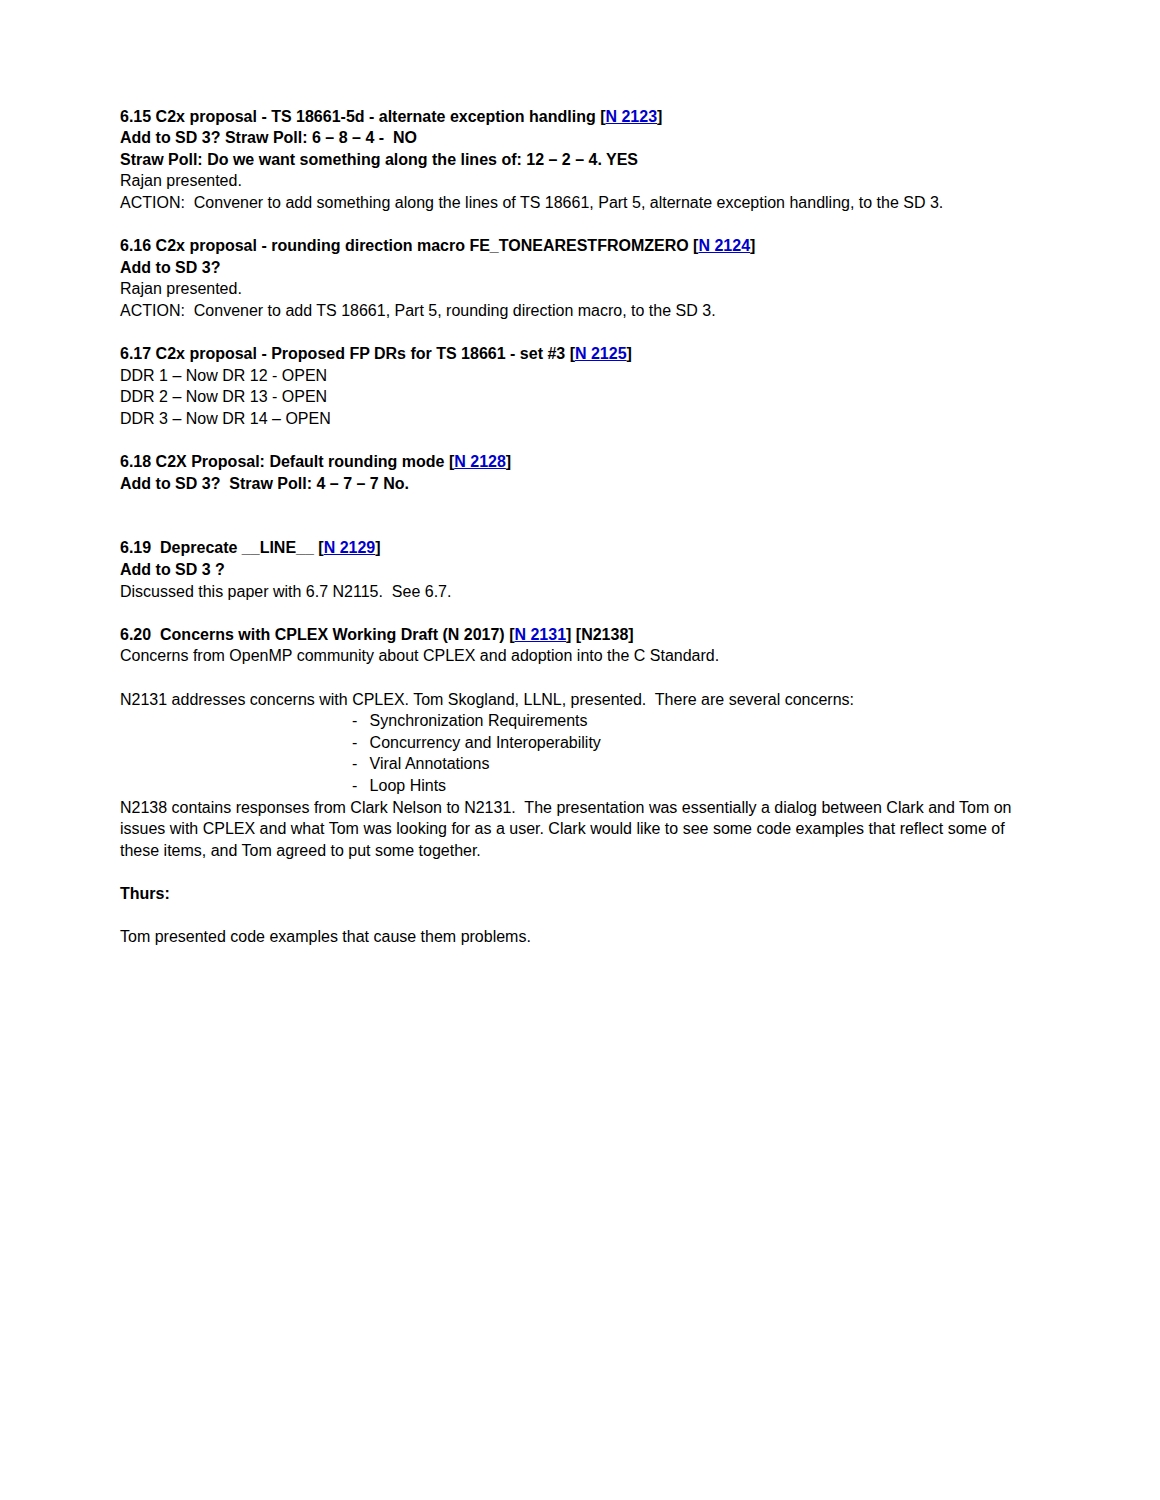6.15 C2x proposal - TS 18661-5d - alternate exception handling [N 2123]
Add to SD 3? Straw Poll: 6 – 8 – 4 - NO
Straw Poll: Do we want something along the lines of: 12 – 2 – 4. YES
Rajan presented.
ACTION: Convener to add something along the lines of TS 18661, Part 5, alternate exception handling, to the SD 3.
6.16 C2x proposal - rounding direction macro FE_TONEARESTFROMZERO [N 2124]
Add to SD 3?
Rajan presented.
ACTION: Convener to add TS 18661, Part 5, rounding direction macro, to the SD 3.
6.17 C2x proposal - Proposed FP DRs for TS 18661 - set #3 [N 2125]
DDR 1 – Now DR 12 - OPEN
DDR 2 – Now DR 13 - OPEN
DDR 3 – Now DR 14 – OPEN
6.18 C2X Proposal: Default rounding mode [N 2128]
Add to SD 3? Straw Poll: 4 – 7 – 7 No.
6.19 Deprecate __LINE__ [N 2129]
Add to SD 3 ?
Discussed this paper with 6.7 N2115. See 6.7.
6.20 Concerns with CPLEX Working Draft (N 2017) [N 2131] [N2138]
Concerns from OpenMP community about CPLEX and adoption into the C Standard.
N2131 addresses concerns with CPLEX. Tom Skogland, LLNL, presented. There are several concerns:
Synchronization Requirements
Concurrency and Interoperability
Viral Annotations
Loop Hints
N2138 contains responses from Clark Nelson to N2131. The presentation was essentially a dialog between Clark and Tom on issues with CPLEX and what Tom was looking for as a user. Clark would like to see some code examples that reflect some of these items, and Tom agreed to put some together.
Thurs:
Tom presented code examples that cause them problems.